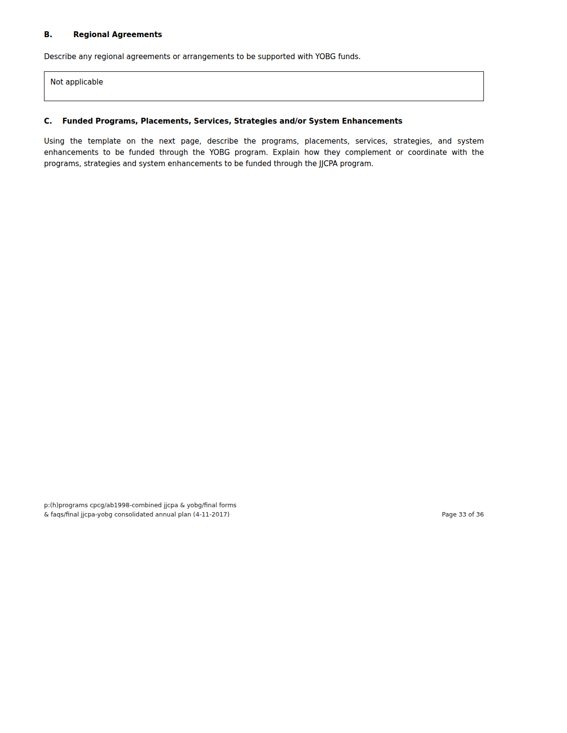B. Regional Agreements
Describe any regional agreements or arrangements to be supported with YOBG funds.
Not applicable
C. Funded Programs, Placements, Services, Strategies and/or System Enhancements
Using the template on the next page, describe the programs, placements, services, strategies, and system enhancements to be funded through the YOBG program. Explain how they complement or coordinate with the programs, strategies and system enhancements to be funded through the JJCPA program.
p:(h)programs cpcg/ab1998-combined jjcpa & yobg/final forms
& faqs/final jjcpa-yobg consolidated annual plan (4-11-2017)
Page 33 of 36